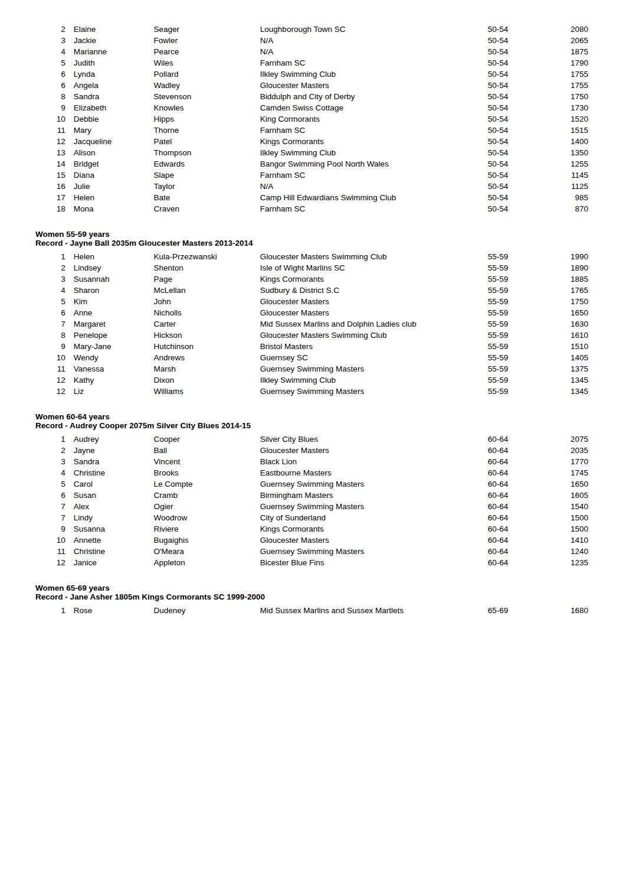| 2 | Elaine | Seager | Loughborough Town SC | 50-54 | 2080 |
| 3 | Jackie | Fowler | N/A | 50-54 | 2065 |
| 4 | Marianne | Pearce | N/A | 50-54 | 1875 |
| 5 | Judith | Wiles | Farnham SC | 50-54 | 1790 |
| 6 | Lynda | Pollard | Ilkley Swimming Club | 50-54 | 1755 |
| 6 | Angela | Wadley | Gloucester Masters | 50-54 | 1755 |
| 8 | Sandra | Stevenson | Biddulph and City of Derby | 50-54 | 1750 |
| 9 | Elizabeth | Knowles | Camden Swiss Cottage | 50-54 | 1730 |
| 10 | Debbie | Hipps | King Cormorants | 50-54 | 1520 |
| 11 | Mary | Thorne | Farnham SC | 50-54 | 1515 |
| 12 | Jacqueline | Patel | Kings Cormorants | 50-54 | 1400 |
| 13 | Alison | Thompson | Ilkley Swimming Club | 50-54 | 1350 |
| 14 | Bridget | Edwards | Bangor Swimming Pool North Wales | 50-54 | 1255 |
| 15 | Diana | Slape | Farnham SC | 50-54 | 1145 |
| 16 | Julie | Taylor | N/A | 50-54 | 1125 |
| 17 | Helen | Bate | Camp Hill Edwardians Swimming Club | 50-54 | 985 |
| 18 | Mona | Craven | Farnham SC | 50-54 | 870 |
Women 55-59 years
Record - Jayne Ball 2035m Gloucester Masters 2013-2014
| 1 | Helen | Kula-Przezwanski | Gloucester Masters Swimming Club | 55-59 | 1990 |
| 2 | Lindsey | Shenton | Isle of Wight Marlins SC | 55-59 | 1890 |
| 3 | Susannah | Page | Kings Cormorants | 55-59 | 1885 |
| 4 | Sharon | McLellan | Sudbury & District S.C | 55-59 | 1765 |
| 5 | Kim | John | Gloucester Masters | 55-59 | 1750 |
| 6 | Anne | Nicholls | Gloucester Masters | 55-59 | 1650 |
| 7 | Margaret | Carter | Mid Sussex Marlins and Dolphin Ladies club | 55-59 | 1630 |
| 8 | Penelope | Hickson | Gloucester Masters Swimming Club | 55-59 | 1610 |
| 9 | Mary-Jane | Hutchinson | Bristol Masters | 55-59 | 1510 |
| 10 | Wendy | Andrews | Guernsey SC | 55-59 | 1405 |
| 11 | Vanessa | Marsh | Guernsey Swimming Masters | 55-59 | 1375 |
| 12 | Kathy | Dixon | Ilkley Swimming Club | 55-59 | 1345 |
| 12 | Liz | Williams | Guernsey Swimming Masters | 55-59 | 1345 |
Women 60-64 years
Record - Audrey Cooper 2075m Silver City Blues 2014-15
| 1 | Audrey | Cooper | Silver City Blues | 60-64 | 2075 |
| 2 | Jayne | Ball | Gloucester Masters | 60-64 | 2035 |
| 3 | Sandra | Vincent | Black Lion | 60-64 | 1770 |
| 4 | Christine | Brooks | Eastbourne Masters | 60-64 | 1745 |
| 5 | Carol | Le Compte | Guernsey Swimming Masters | 60-64 | 1650 |
| 6 | Susan | Cramb | Birmingham Masters | 60-64 | 1605 |
| 7 | Alex | Ogier | Guernsey Swimming Masters | 60-64 | 1540 |
| 7 | Lindy | Woodrow | City of Sunderland | 60-64 | 1500 |
| 9 | Susanna | Riviere | Kings Cormorants | 60-64 | 1500 |
| 10 | Annette | Bugaighis | Gloucester Masters | 60-64 | 1410 |
| 11 | Christine | O'Meara | Guernsey Swimming Masters | 60-64 | 1240 |
| 12 | Janice | Appleton | Bicester Blue Fins | 60-64 | 1235 |
Women 65-69 years
Record - Jane Asher 1805m Kings Cormorants SC 1999-2000
| 1 | Rose | Dudeney | Mid Sussex Marlins and Sussex Martlets | 65-69 | 1680 |